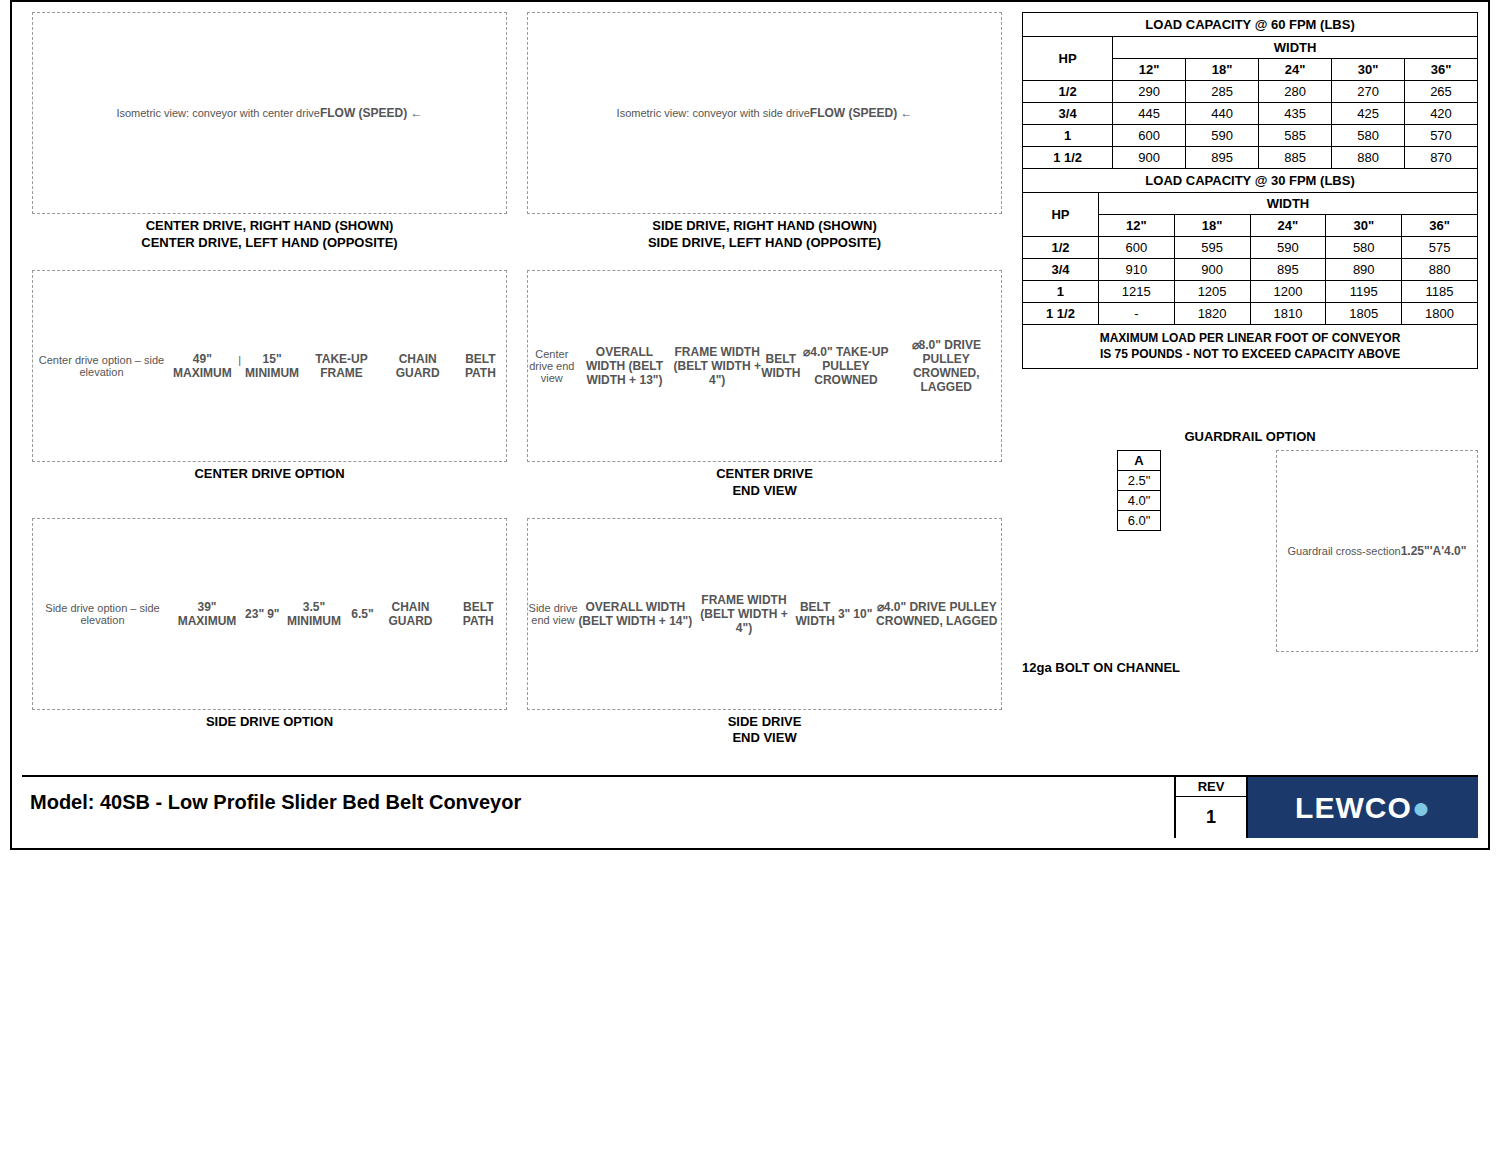Isometric view: conveyor with center drive
FLOW (SPEED) ←
CENTER DRIVE, RIGHT HAND (SHOWN)
CENTER DRIVE, LEFT HAND (OPPOSITE)
Isometric view: conveyor with side drive
FLOW (SPEED) ←
SIDE DRIVE, RIGHT HAND (SHOWN)
SIDE DRIVE, LEFT HAND (OPPOSITE)
Center drive option – side elevation
49" MAXIMUM | 15" MINIMUM
TAKE-UP FRAME CHAIN GUARD BELT PATH
CENTER DRIVE OPTION
Center drive end view
OVERALL WIDTH (BELT WIDTH + 13")
FRAME WIDTH (BELT WIDTH + 4")
BELT WIDTH
⌀4.0" TAKE-UP PULLEY CROWNED
⌀8.0" DRIVE PULLEY CROWNED, LAGGED
CENTER DRIVE
END VIEW
Side drive option – side elevation
39" MAXIMUM 23" 9"
3.5" MINIMUM 6.5"
CHAIN GUARD BELT PATH
SIDE DRIVE OPTION
Side drive end view
OVERALL WIDTH (BELT WIDTH + 14")
FRAME WIDTH (BELT WIDTH + 4")
BELT WIDTH 3" 10"
⌀4.0" DRIVE PULLEY CROWNED, LAGGED
SIDE DRIVE
END VIEW
LOAD CAPACITY @ 60 FPM (LBS)
| HP | WIDTH |
| --- | --- |
| 12" | 18" | 24" | 30" | 36" |
| 1/2 | 290 | 285 | 280 | 270 | 265 |
| 3/4 | 445 | 440 | 435 | 425 | 420 |
| 1 | 600 | 590 | 585 | 580 | 570 |
| 1 1/2 | 900 | 895 | 885 | 880 | 870 |
LOAD CAPACITY @ 30 FPM (LBS)
| HP | WIDTH |
| --- | --- |
| 12" | 18" | 24" | 30" | 36" |
| 1/2 | 600 | 595 | 590 | 580 | 575 |
| 3/4 | 910 | 900 | 895 | 890 | 880 |
| 1 | 1215 | 1205 | 1200 | 1195 | 1185 |
| 1 1/2 | - | 1820 | 1810 | 1805 | 1800 |
MAXIMUM LOAD PER LINEAR FOOT OF CONVEYOR
IS 75 POUNDS - NOT TO EXCEED CAPACITY ABOVE
GUARDRAIL OPTION
| A |
| --- |
| 2.5" |
| 4.0" |
| 6.0" |
Guardrail cross-section
1.25"
'A'
4.0"
12ga BOLT ON CHANNEL
Model: 40SB - Low Profile Slider Bed Belt Conveyor
REV
1
LEWCO●